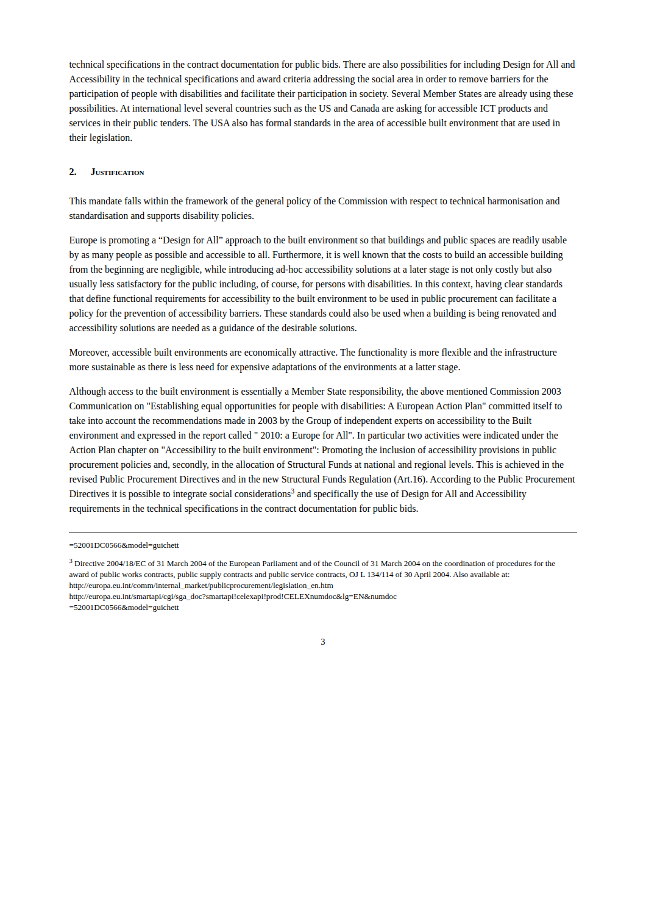technical specifications in the contract documentation for public bids. There are also possibilities for including Design for All and Accessibility in the technical specifications and award criteria addressing the social area in order to remove barriers for the participation of people with disabilities and facilitate their participation in society. Several Member States are already using these possibilities. At international level several countries such as the US and Canada are asking for accessible ICT products and services in their public tenders. The USA also has formal standards in the area of accessible built environment that are used in their legislation.
2. Justification
This mandate falls within the framework of the general policy of the Commission with respect to technical harmonisation and standardisation and supports disability policies.
Europe is promoting a “Design for All” approach to the built environment so that buildings and public spaces are readily usable by as many people as possible and accessible to all. Furthermore, it is well known that the costs to build an accessible building from the beginning are negligible, while introducing ad-hoc accessibility solutions at a later stage is not only costly but also usually less satisfactory for the public including, of course, for persons with disabilities. In this context, having clear standards that define functional requirements for accessibility to the built environment to be used in public procurement can facilitate a policy for the prevention of accessibility barriers. These standards could also be used when a building is being renovated and accessibility solutions are needed as a guidance of the desirable solutions.
Moreover, accessible built environments are economically attractive. The functionality is more flexible and the infrastructure more sustainable as there is less need for expensive adaptations of the environments at a latter stage.
Although access to the built environment is essentially a Member State responsibility, the above mentioned Commission 2003 Communication on "Establishing equal opportunities for people with disabilities: A European Action Plan" committed itself to take into account the recommendations made in 2003 by the Group of independent experts on accessibility to the Built environment and expressed in the report called " 2010: a Europe for All". In particular two activities were indicated under the Action Plan chapter on "Accessibility to the built environment": Promoting the inclusion of accessibility provisions in public procurement policies and, secondly, in the allocation of Structural Funds at national and regional levels. This is achieved in the revised Public Procurement Directives and in the new Structural Funds Regulation (Art.16). According to the Public Procurement Directives it is possible to integrate social considerations3 and specifically the use of Design for All and Accessibility requirements in the technical specifications in the contract documentation for public bids.
=52001DC0566&model=guichett
3 Directive 2004/18/EC of 31 March 2004 of the European Parliament and of the Council of 31 March 2004 on the coordination of procedures for the award of public works contracts, public supply contracts and public service contracts, OJ L 134/114 of 30 April 2004. Also available at:
http://europa.eu.int/comm/internal_market/publicprocurement/legislation_en.htm
http://europa.eu.int/smartapi/cgi/sga_doc?smartapi!celexapi!prod!CELEXnumdoc&lg=EN&numdoc
=52001DC0566&model=guichett
3